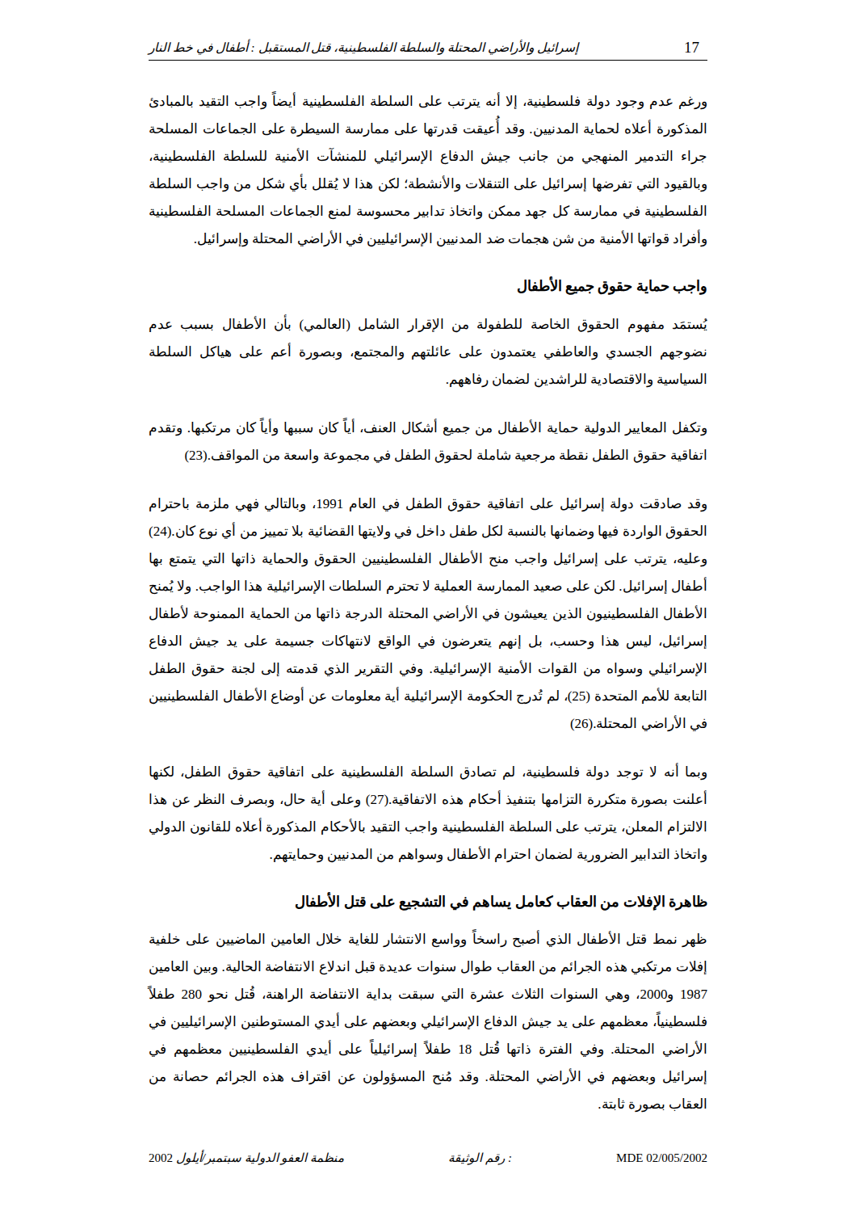17
إسرائيل والأراضي المحتلة والسلطة الفلسطينية، قتل المستقبل : أطفال في خط النار
ورغم عدم وجود دولة فلسطينية، إلا أنه يترتب على السلطة الفلسطينية أيضاً واجب التقيد بالمبادئ المذكورة أعلاه لحماية المدنيين. وقد أُعيقت قدرتها على ممارسة السيطرة على الجماعات المسلحة جراء التدمير المنهجي من جانب جيش الدفاع الإسرائيلي للمنشآت الأمنية للسلطة الفلسطينية، وبالقيود التي تفرضها إسرائيل على التنقلات والأنشطة؛ لكن هذا لا يُقلل بأي شكل من واجب السلطة الفلسطينية في ممارسة كل جهد ممكن واتخاذ تدابير محسوسة لمنع الجماعات المسلحة الفلسطينية وأفراد قواتها الأمنية من شن هجمات ضد المدنيين الإسرائيليين في الأراضي المحتلة وإسرائيل.
واجب حماية حقوق جميع الأطفال
يُستمَد مفهوم الحقوق الخاصة للطفولة من الإقرار الشامل (العالمي) بأن الأطفال بسبب عدم نضوجهم الجسدي والعاطفي يعتمدون على عائلتهم والمجتمع، وبصورة أعم على هياكل السلطة السياسية والاقتصادية للراشدين لضمان رفاههم.
وتكفل المعايير الدولية حماية الأطفال من جميع أشكال العنف، أياً كان سببها وأياً كان مرتكبها. وتقدم اتفاقية حقوق الطفل نقطة مرجعية شاملة لحقوق الطفل في مجموعة واسعة من المواقف.(23)
وقد صادقت دولة إسرائيل على اتفاقية حقوق الطفل في العام 1991، وبالتالي فهي ملزمة باحترام الحقوق الواردة فيها وضمانها بالنسبة لكل طفل داخل في ولايتها القضائية بلا تمييز من أي نوع كان.(24) وعليه، يترتب على إسرائيل واجب منح الأطفال الفلسطينيين الحقوق والحماية ذاتها التي يتمتع بها أطفال إسرائيل. لكن على صعيد الممارسة العملية لا تحترم السلطات الإسرائيلية هذا الواجب. ولا يُمنح الأطفال الفلسطينيون الذين يعيشون في الأراضي المحتلة الدرجة ذاتها من الحماية الممنوحة لأطفال إسرائيل، ليس هذا وحسب، بل إنهم يتعرضون في الواقع لانتهاكات جسيمة على يد جيش الدفاع الإسرائيلي وسواه من القوات الأمنية الإسرائيلية. وفي التقرير الذي قدمته إلى لجنة حقوق الطفل التابعة للأمم المتحدة (25)، لم تُدرج الحكومة الإسرائيلية أية معلومات عن أوضاع الأطفال الفلسطينيين في الأراضي المحتلة.(26)
وبما أنه لا توجد دولة فلسطينية، لم تصادق السلطة الفلسطينية على اتفاقية حقوق الطفل، لكنها أعلنت بصورة متكررة التزامها بتنفيذ أحكام هذه الاتفاقية.(27) وعلى أية حال، وبصرف النظر عن هذا الالتزام المعلن، يترتب على السلطة الفلسطينية واجب التقيد بالأحكام المذكورة أعلاه للقانون الدولي واتخاذ التدابير الضرورية لضمان احترام الأطفال وسواهم من المدنيين وحمايتهم.
ظاهرة الإفلات من العقاب كعامل يساهم في التشجيع على قتل الأطفال
ظهر نمط قتل الأطفال الذي أصبح راسخاً وواسع الانتشار للغاية خلال العامين الماضيين على خلفية إفلات مرتكبي هذه الجرائم من العقاب طوال سنوات عديدة قبل اندلاع الانتفاضة الحالية. وبين العامين 1987 و2000، وهي السنوات الثلاث عشرة التي سبقت بداية الانتفاضة الراهنة، قُتل نحو 280 طفلاً فلسطينياً، معظمهم على يد جيش الدفاع الإسرائيلي وبعضهم على أيدي المستوطنين الإسرائيليين في الأراضي المحتلة. وفي الفترة ذاتها قُتل 18 طفلاً إسرائيلياً على أيدي الفلسطينيين معظمهم في إسرائيل وبعضهم في الأراضي المحتلة. وقد مُنح المسؤولون عن اقتراف هذه الجرائم حصانة من العقاب بصورة ثابتة.
MDE 02/005/2002
: رقم الوثيقة
منظمة العفو الدولية سبتمبر/أيلول 2002